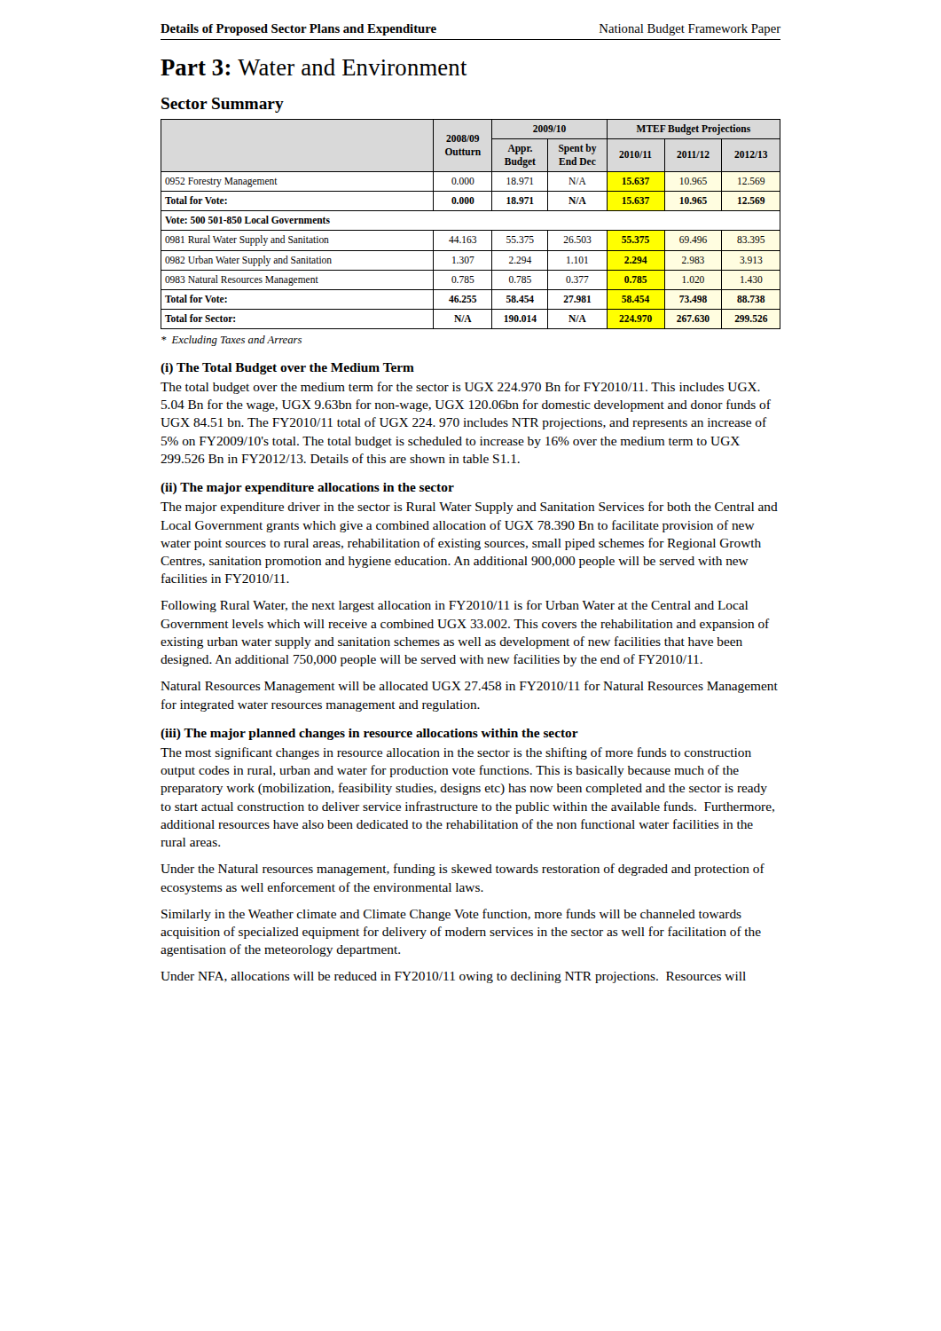Details of Proposed Sector Plans and Expenditure
National Budget Framework Paper
Part 3: Water and Environment
Sector Summary
| | 2008/09 Outturn | 2009/10 | MTEF Budget Projections |
| --- | --- | --- | --- |
| Appr. Budget | Spent by End Dec | 2010/11 | 2011/12 | 2012/13 |
| 0952 Forestry Management | 0.000 | 18.971 | N/A | 15.637 | 10.965 | 12.569 |
| Total for Vote: | 0.000 | 18.971 | N/A | 15.637 | 10.965 | 12.569 |
| Vote: 500 501-850 Local Governments |
| 0981 Rural Water Supply and Sanitation | 44.163 | 55.375 | 26.503 | 55.375 | 69.496 | 83.395 |
| 0982 Urban Water Supply and Sanitation | 1.307 | 2.294 | 1.101 | 2.294 | 2.983 | 3.913 |
| 0983 Natural Resources Management | 0.785 | 0.785 | 0.377 | 0.785 | 1.020 | 1.430 |
| Total for Vote: | 46.255 | 58.454 | 27.981 | 58.454 | 73.498 | 88.738 |
| Total for Sector: | N/A | 190.014 | N/A | 224.970 | 267.630 | 299.526 |
* Excluding Taxes and Arrears
(i) The Total Budget over the Medium Term
The total budget over the medium term for the sector is UGX 224.970 Bn for FY2010/11. This includes UGX. 5.04 Bn for the wage, UGX 9.63bn for non-wage, UGX 120.06bn for domestic development and donor funds of UGX 84.51 bn. The FY2010/11 total of UGX 224. 970 includes NTR projections, and represents an increase of 5% on FY2009/10's total. The total budget is scheduled to increase by 16% over the medium term to UGX 299.526 Bn in FY2012/13. Details of this are shown in table S1.1.
(ii) The major expenditure allocations in the sector
The major expenditure driver in the sector is Rural Water Supply and Sanitation Services for both the Central and Local Government grants which give a combined allocation of UGX 78.390 Bn to facilitate provision of new water point sources to rural areas, rehabilitation of existing sources, small piped schemes for Regional Growth Centres, sanitation promotion and hygiene education. An additional 900,000 people will be served with new facilities in FY2010/11.
Following Rural Water, the next largest allocation in FY2010/11 is for Urban Water at the Central and Local Government levels which will receive a combined UGX 33.002. This covers the rehabilitation and expansion of existing urban water supply and sanitation schemes as well as development of new facilities that have been designed. An additional 750,000 people will be served with new facilities by the end of FY2010/11.
Natural Resources Management will be allocated UGX 27.458 in FY2010/11 for Natural Resources Management for integrated water resources management and regulation.
(iii) The major planned changes in resource allocations within the sector
The most significant changes in resource allocation in the sector is the shifting of more funds to construction output codes in rural, urban and water for production vote functions. This is basically because much of the preparatory work (mobilization, feasibility studies, designs etc) has now been completed and the sector is ready to start actual construction to deliver service infrastructure to the public within the available funds. Furthermore, additional resources have also been dedicated to the rehabilitation of the non functional water facilities in the rural areas.
Under the Natural resources management, funding is skewed towards restoration of degraded and protection of ecosystems as well enforcement of the environmental laws.
Similarly in the Weather climate and Climate Change Vote function, more funds will be channeled towards acquisition of specialized equipment for delivery of modern services in the sector as well for facilitation of the agentisation of the meteorology department.
Under NFA, allocations will be reduced in FY2010/11 owing to declining NTR projections. Resources will